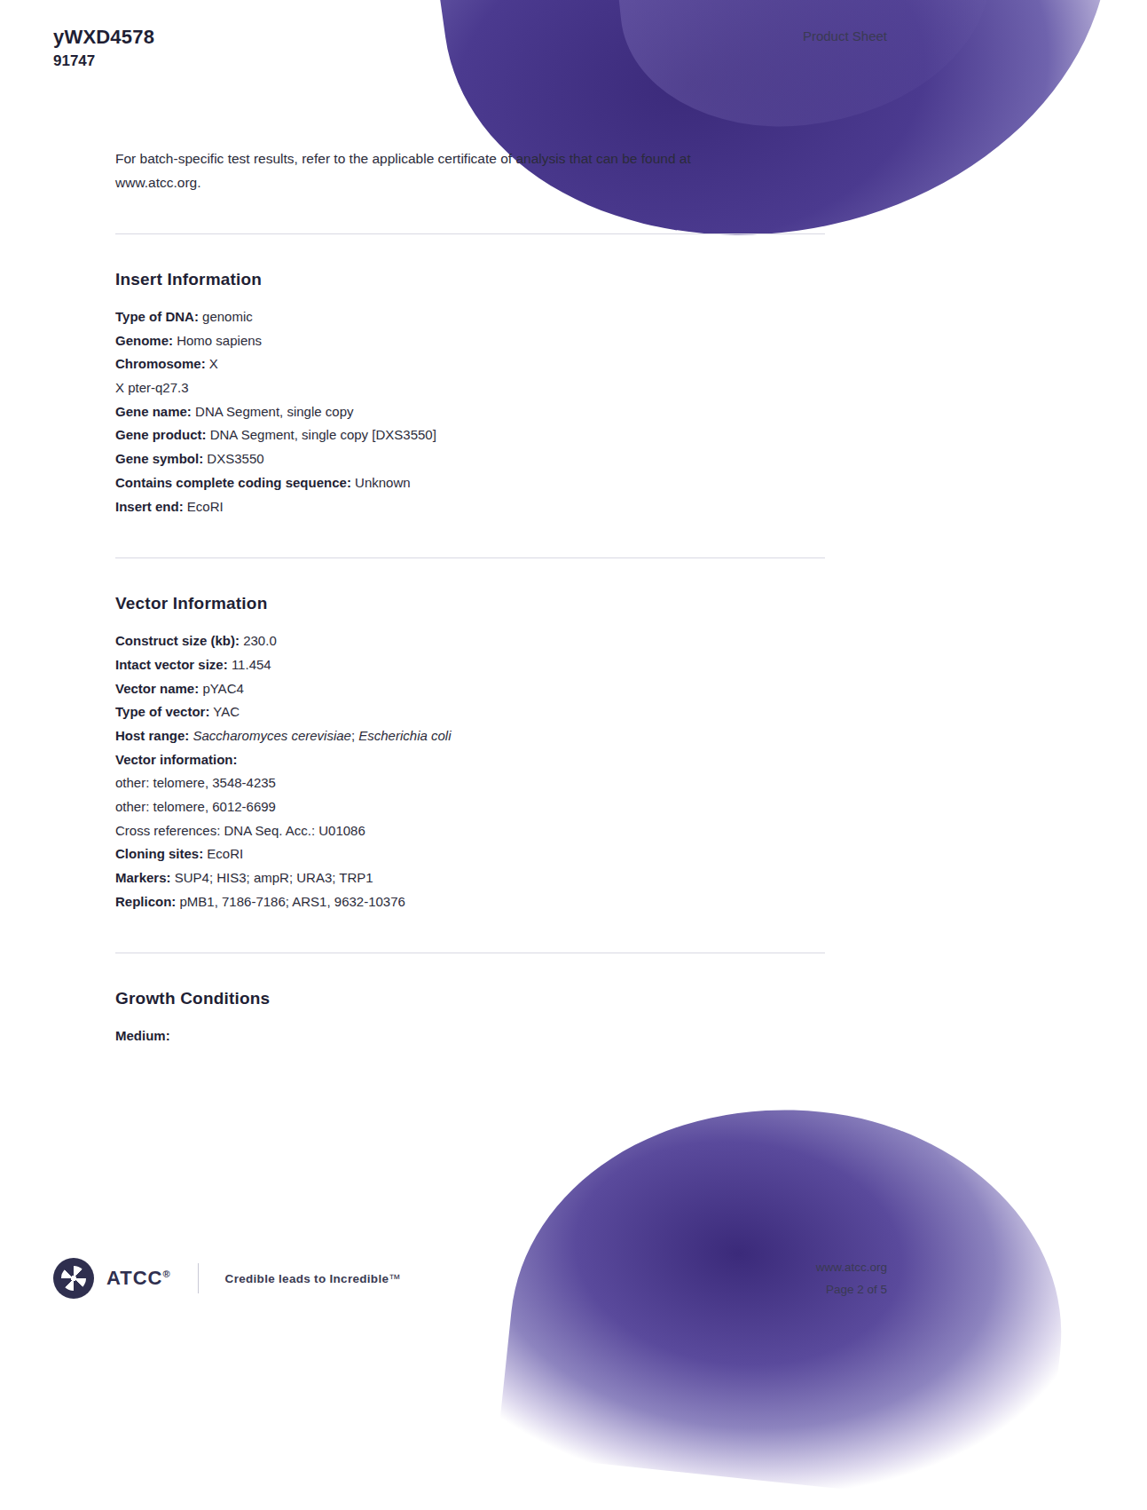yWXD4578
91747
Product Sheet
For batch-specific test results, refer to the applicable certificate of analysis that can be found at www.atcc.org.
Insert Information
Type of DNA: genomic Genome: Homo sapiens Chromosome: X X pter-q27.3 Gene name: DNA Segment, single copy Gene product: DNA Segment, single copy [DXS3550] Gene symbol: DXS3550 Contains complete coding sequence: Unknown Insert end: EcoRI
Vector Information
Construct size (kb): 230.0 Intact vector size: 11.454 Vector name: pYAC4 Type of vector: YAC Host range: Saccharomyces cerevisiae; Escherichia coli Vector information: other: telomere, 3548-4235 other: telomere, 6012-6699 Cross references: DNA Seq. Acc.: U01086 Cloning sites: EcoRI Markers: SUP4; HIS3; ampR; URA3; TRP1 Replicon: pMB1, 7186-7186; ARS1, 9632-10376
Growth Conditions
Medium:
ATCC®
Credible leads to Incredible™
www.atcc.org
Page 2 of 5